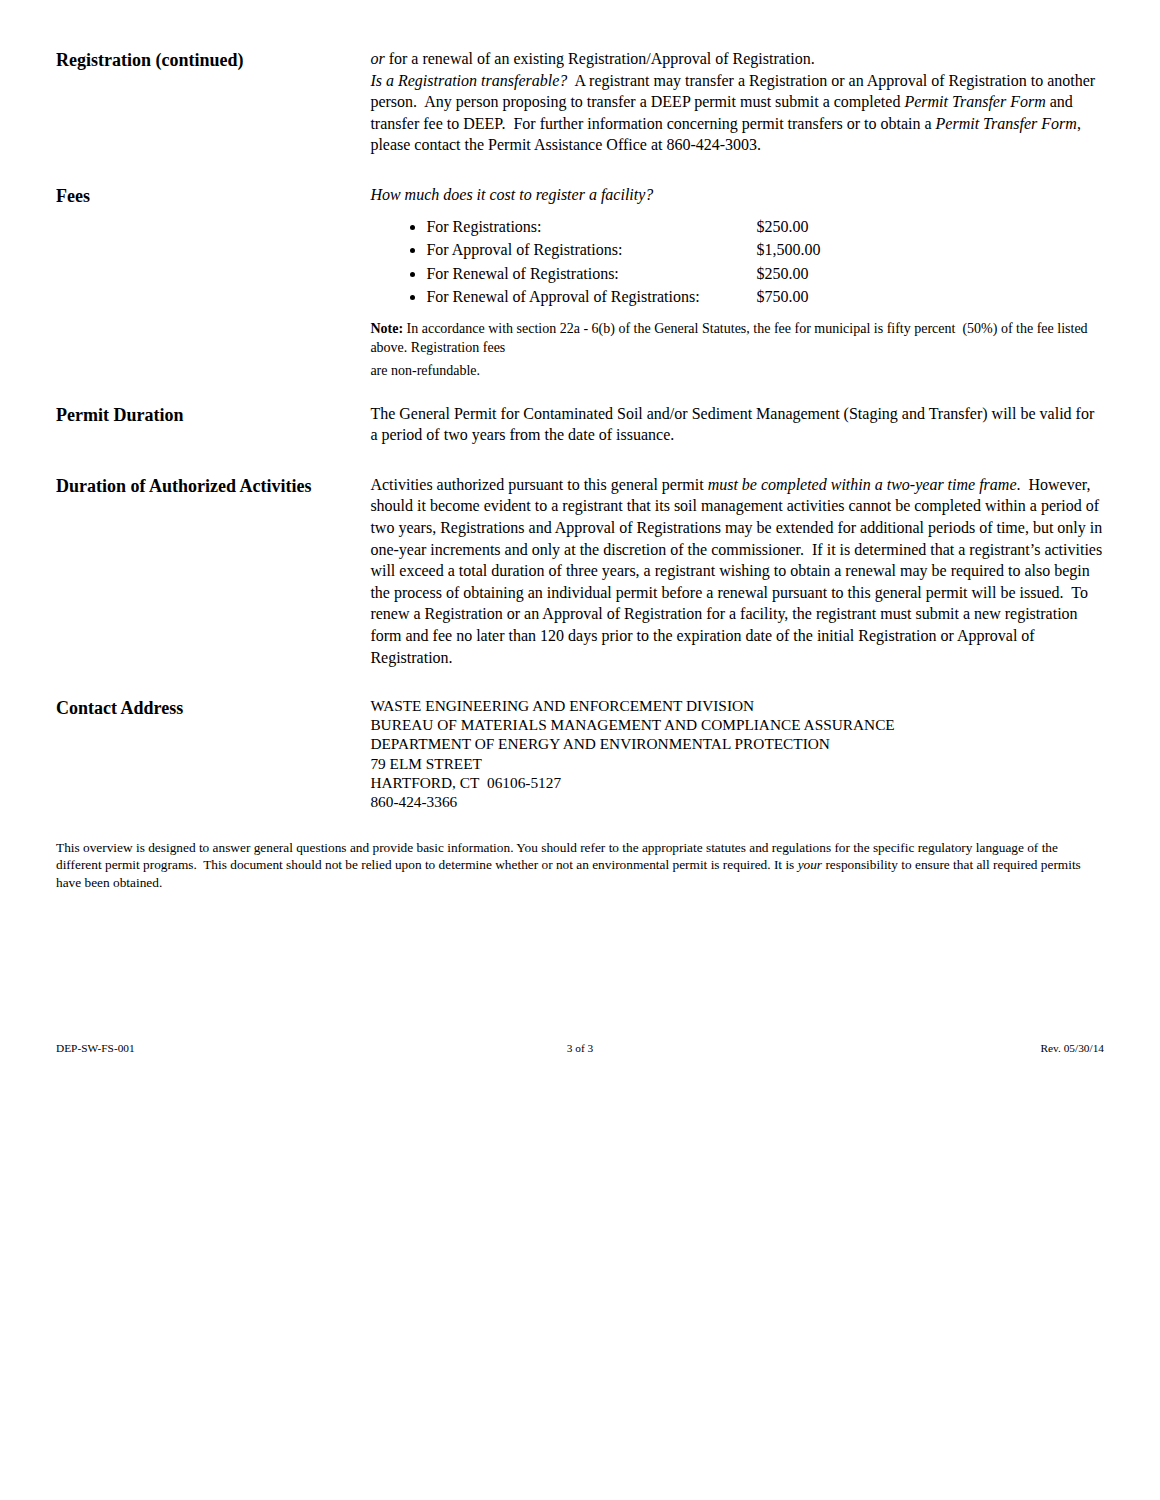| Registration (continued) | or for a renewal of an existing Registration/Approval of Registration. Is a Registration transferable? A registrant may transfer a Registration or an Approval of Registration to another person. Any person proposing to transfer a DEEP permit must submit a completed Permit Transfer Form and transfer fee to DEEP. For further information concerning permit transfers or to obtain a Permit Transfer Form , please contact the Permit Assistance Office at 860-424-3003. |
| Fees | How much does it cost to register a facility? For Registrations: $250.00 For Approval of Registrations: $1,500.00 For Renewal of Registrations: $250.00 For Renewal of Approval of Registrations: $750.00 Note: In accordance with section 22a - 6(b) of the General Statutes, the fee for municipal is fifty percent (50%) of the fee listed above. Registration fees are non-refundable. |
| Permit Duration | The General Permit for Contaminated Soil and/or Sediment Management (Staging and Transfer) will be valid for a period of two years from the date of issuance. |
| Duration of Authorized Activities | Activities authorized pursuant to this general permit must be completed within a two-year time frame . However, should it become evident to a registrant that its soil management activities cannot be completed within a period of two years, Registrations and Approval of Registrations may be extended for additional periods of time, but only in one-year increments and only at the discretion of the commissioner. If it is determined that a registrant’s activities will exceed a total duration of three years, a registrant wishing to obtain a renewal may be required to also begin the process of obtaining an individual permit before a renewal pursuant to this general permit will be issued. To renew a Registration or an Approval of Registration for a facility, the registrant must submit a new registration form and fee no later than 120 days prior to the expiration date of the initial Registration or Approval of Registration. |
| Contact Address | WASTE ENGINEERING AND ENFORCEMENT DIVISION BUREAU OF MATERIALS MANAGEMENT AND COMPLIANCE ASSURANCE DEPARTMENT OF ENERGY AND ENVIRONMENTAL PROTECTION 79 ELM STREET HARTFORD, CT 06106-5127 860-424-3366 |
This overview is designed to answer general questions and provide basic information. You should refer to the appropriate statutes and regulations for the specific regulatory language of the different permit programs. This document should not be relied upon to determine whether or not an environmental permit is required. It is your responsibility to ensure that all required permits have been obtained.
| DEP-SW-FS-001 | 3 of 3 | Rev. 05/30/14 |